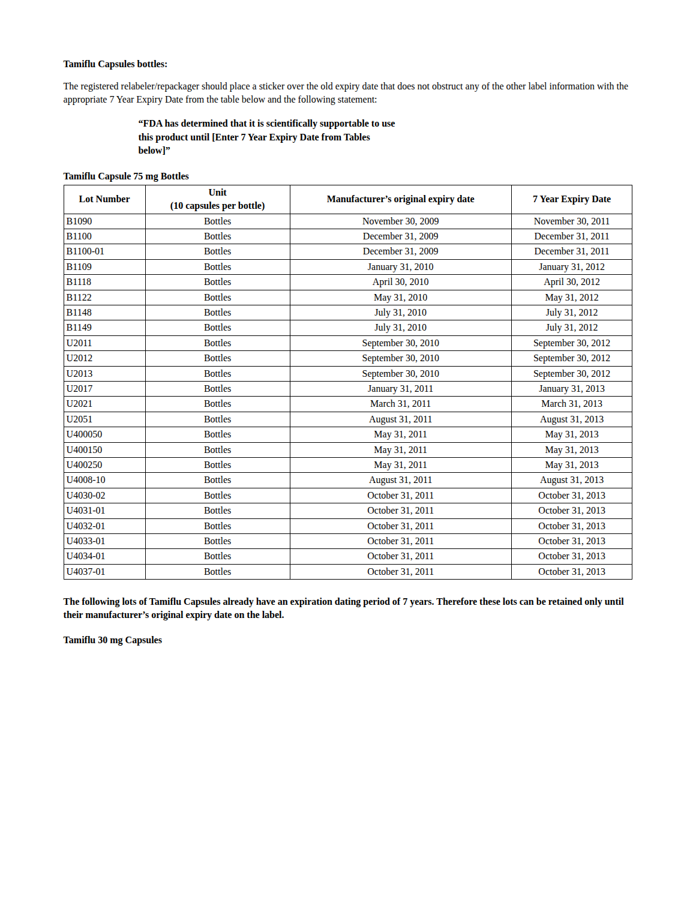Tamiflu Capsules bottles:
The registered relabeler/repackager should place a sticker over the old expiry date that does not obstruct any of the other label information with the appropriate 7 Year Expiry Date from the table below and the following statement:
“FDA has determined that it is scientifically supportable to use this product until [Enter 7 Year Expiry Date from Tables below]”
Tamiflu Capsule 75 mg Bottles
| Lot Number | Unit (10 capsules per bottle) | Manufacturer’s original expiry date | 7 Year Expiry Date |
| --- | --- | --- | --- |
| B1090 | Bottles | November 30, 2009 | November 30, 2011 |
| B1100 | Bottles | December 31, 2009 | December 31, 2011 |
| B1100-01 | Bottles | December 31, 2009 | December 31, 2011 |
| B1109 | Bottles | January 31, 2010 | January 31, 2012 |
| B1118 | Bottles | April 30, 2010 | April 30, 2012 |
| B1122 | Bottles | May 31, 2010 | May 31, 2012 |
| B1148 | Bottles | July 31, 2010 | July 31, 2012 |
| B1149 | Bottles | July 31, 2010 | July 31, 2012 |
| U2011 | Bottles | September 30, 2010 | September 30, 2012 |
| U2012 | Bottles | September 30, 2010 | September 30, 2012 |
| U2013 | Bottles | September 30, 2010 | September 30, 2012 |
| U2017 | Bottles | January 31, 2011 | January 31, 2013 |
| U2021 | Bottles | March 31, 2011 | March 31, 2013 |
| U2051 | Bottles | August 31, 2011 | August 31, 2013 |
| U400050 | Bottles | May 31, 2011 | May 31, 2013 |
| U400150 | Bottles | May 31, 2011 | May 31, 2013 |
| U400250 | Bottles | May 31, 2011 | May 31, 2013 |
| U4008-10 | Bottles | August 31, 2011 | August 31, 2013 |
| U4030-02 | Bottles | October 31, 2011 | October 31, 2013 |
| U4031-01 | Bottles | October 31, 2011 | October 31, 2013 |
| U4032-01 | Bottles | October 31, 2011 | October 31, 2013 |
| U4033-01 | Bottles | October 31, 2011 | October 31, 2013 |
| U4034-01 | Bottles | October 31, 2011 | October 31, 2013 |
| U4037-01 | Bottles | October 31, 2011 | October 31, 2013 |
The following lots of Tamiflu Capsules already have an expiration dating period of 7 years. Therefore these lots can be retained only until their manufacturer’s original expiry date on the label.
Tamiflu 30 mg Capsules